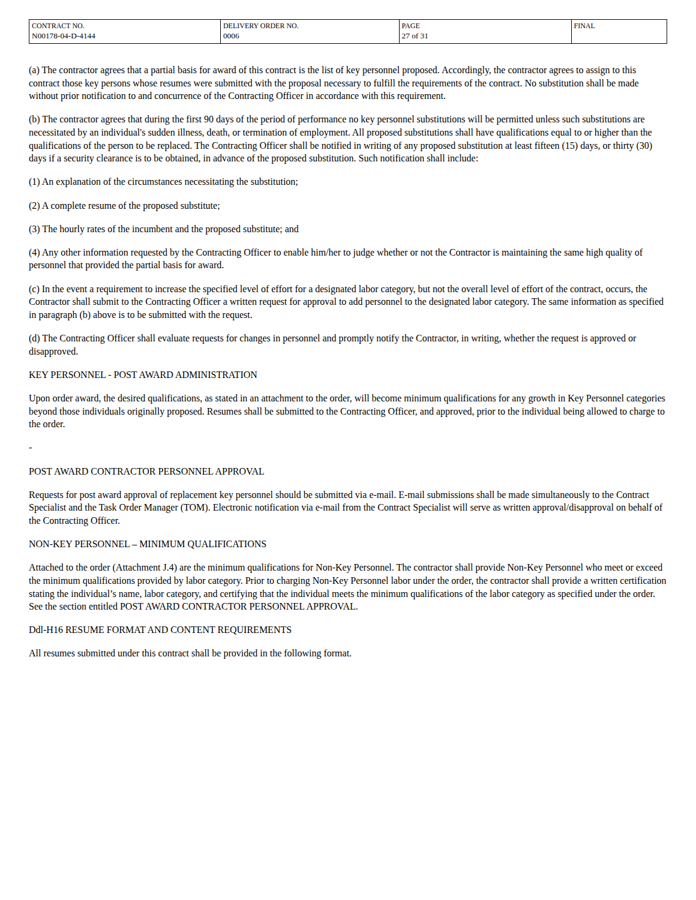| CONTRACT NO. N00178-04-D-4144 | DELIVERY ORDER NO. 0006 | PAGE 27 of 31 | FINAL |
(a) The contractor agrees that a partial basis for award of this contract is the list of key personnel proposed. Accordingly, the contractor agrees to assign to this contract those key persons whose resumes were submitted with the proposal necessary to fulfill the requirements of the contract. No substitution shall be made without prior notification to and concurrence of the Contracting Officer in accordance with this requirement.
(b) The contractor agrees that during the first 90 days of the period of performance no key personnel substitutions will be permitted unless such substitutions are necessitated by an individual's sudden illness, death, or termination of employment. All proposed substitutions shall have qualifications equal to or higher than the qualifications of the person to be replaced. The Contracting Officer shall be notified in writing of any proposed substitution at least fifteen (15) days, or thirty (30) days if a security clearance is to be obtained, in advance of the proposed substitution. Such notification shall include:
(1) An explanation of the circumstances necessitating the substitution;
(2) A complete resume of the proposed substitute;
(3) The hourly rates of the incumbent and the proposed substitute; and
(4) Any other information requested by the Contracting Officer to enable him/her to judge whether or not the Contractor is maintaining the same high quality of personnel that provided the partial basis for award.
(c) In the event a requirement to increase the specified level of effort for a designated labor category, but not the overall level of effort of the contract, occurs, the Contractor shall submit to the Contracting Officer a written request for approval to add personnel to the designated labor category. The same information as specified in paragraph (b) above is to be submitted with the request.
(d) The Contracting Officer shall evaluate requests for changes in personnel and promptly notify the Contractor, in writing, whether the request is approved or disapproved.
KEY PERSONNEL - POST AWARD ADMINISTRATION
Upon order award, the desired qualifications, as stated in an attachment to the order, will become minimum qualifications for any growth in Key Personnel categories beyond those individuals originally proposed. Resumes shall be submitted to the Contracting Officer, and approved, prior to the individual being allowed to charge to the order.
-
POST AWARD CONTRACTOR PERSONNEL APPROVAL
Requests for post award approval of replacement key personnel should be submitted via e-mail. E-mail submissions shall be made simultaneously to the Contract Specialist and the Task Order Manager (TOM). Electronic notification via e-mail from the Contract Specialist will serve as written approval/disapproval on behalf of the Contracting Officer.
NON-KEY PERSONNEL – MINIMUM QUALIFICATIONS
Attached to the order (Attachment J.4) are the minimum qualifications for Non-Key Personnel. The contractor shall provide Non-Key Personnel who meet or exceed the minimum qualifications provided by labor category. Prior to charging Non-Key Personnel labor under the order, the contractor shall provide a written certification stating the individual’s name, labor category, and certifying that the individual meets the minimum qualifications of the labor category as specified under the order. See the section entitled POST AWARD CONTRACTOR PERSONNEL APPROVAL.
Ddl-H16 RESUME FORMAT AND CONTENT REQUIREMENTS
All resumes submitted under this contract shall be provided in the following format.